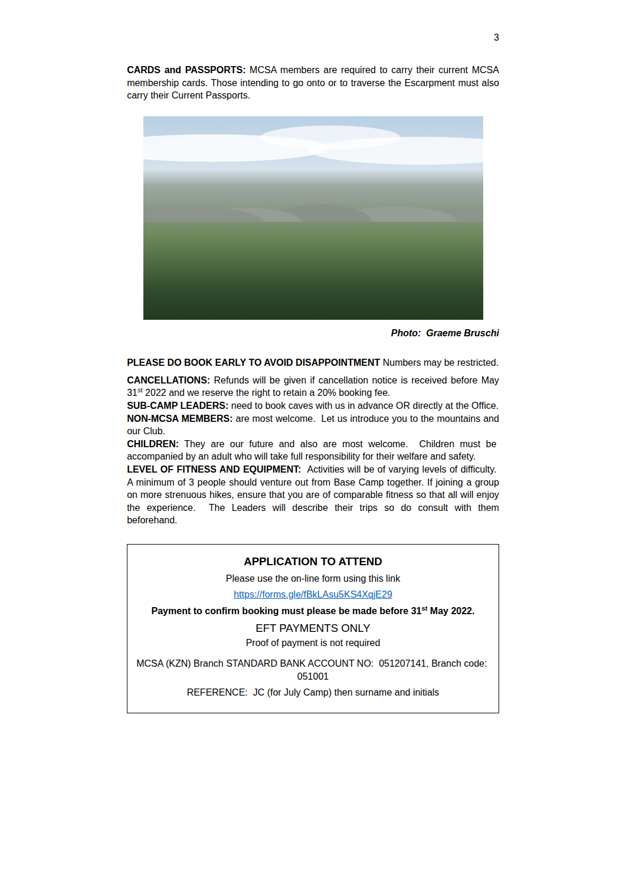3
CARDS and PASSPORTS: MCSA members are required to carry their current MCSA membership cards. Those intending to go onto or to traverse the Escarpment must also carry their Current Passports.
Photo: Graeme Bruschi
PLEASE DO BOOK EARLY TO AVOID DISAPPOINTMENT Numbers may be restricted.
CANCELLATIONS: Refunds will be given if cancellation notice is received before May 31st 2022 and we reserve the right to retain a 20% booking fee.
SUB-CAMP LEADERS: need to book caves with us in advance OR directly at the Office.
NON-MCSA MEMBERS: are most welcome. Let us introduce you to the mountains and our Club.
CHILDREN: They are our future and also are most welcome. Children must be accompanied by an adult who will take full responsibility for their welfare and safety.
LEVEL OF FITNESS AND EQUIPMENT: Activities will be of varying levels of difficulty. A minimum of 3 people should venture out from Base Camp together. If joining a group on more strenuous hikes, ensure that you are of comparable fitness so that all will enjoy the experience. The Leaders will describe their trips so do consult with them beforehand.
APPLICATION TO ATTEND
Please use the on-line form using this link
https://forms.gle/fBkLAsu5KS4XqjE29
Payment to confirm booking must please be made before 31st May 2022.
EFT PAYMENTS ONLY
Proof of payment is not required
MCSA (KZN) Branch STANDARD BANK ACCOUNT NO: 051207141, Branch code: 051001
REFERENCE: JC (for July Camp) then surname and initials